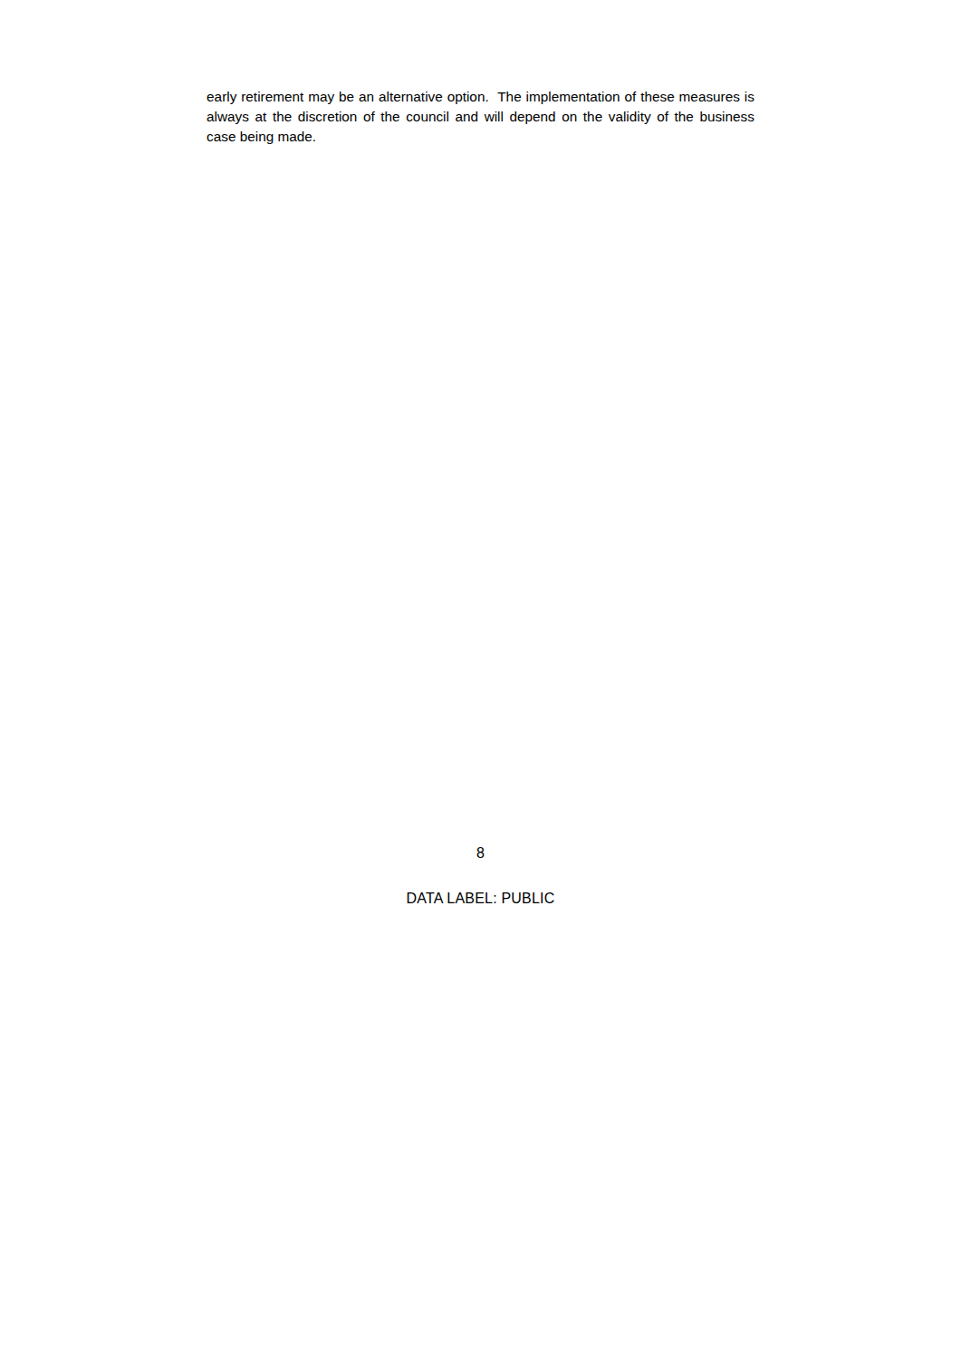early retirement may be an alternative option. The implementation of these measures is always at the discretion of the council and will depend on the validity of the business case being made.
8
DATA LABEL: PUBLIC